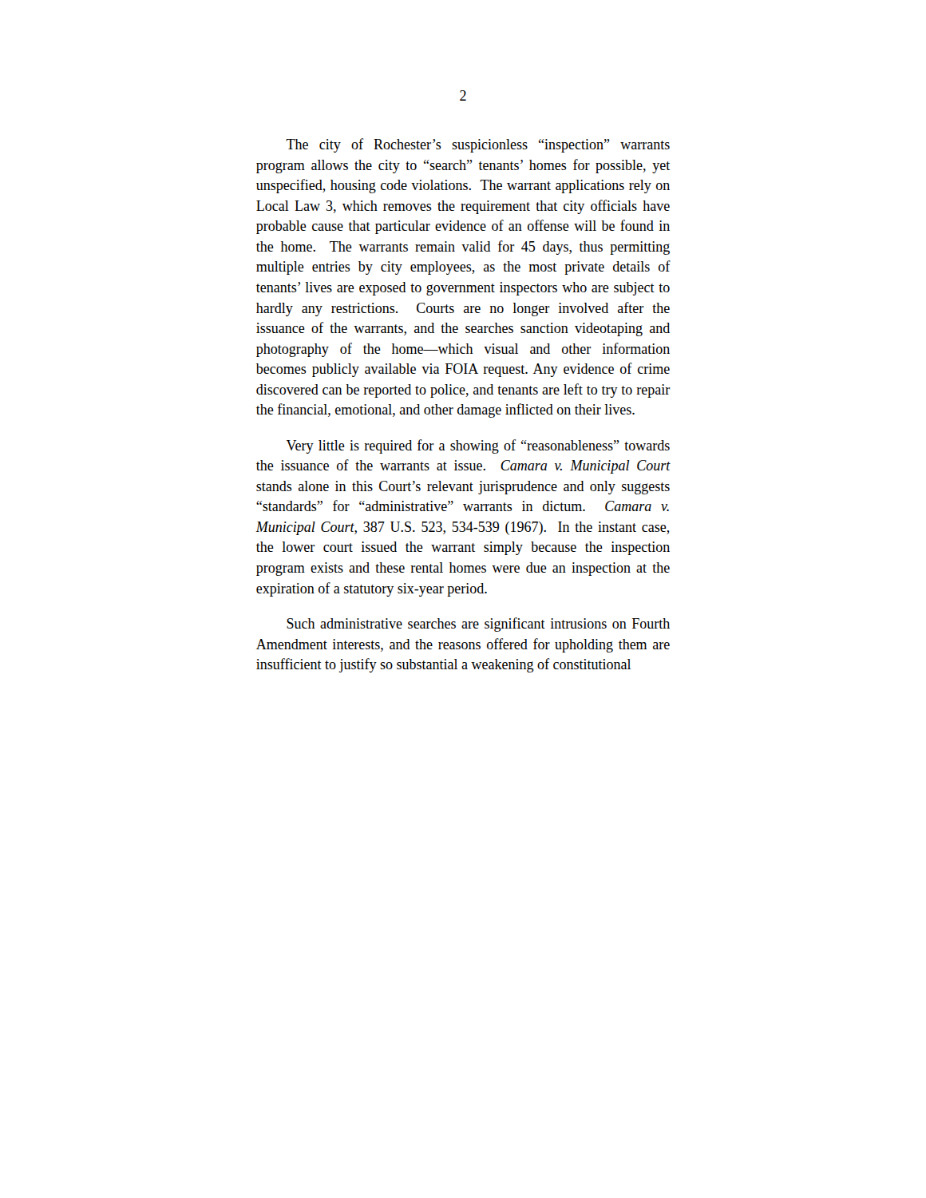2
The city of Rochester’s suspicionless “inspection” warrants program allows the city to “search” tenants’ homes for possible, yet unspecified, housing code violations. The warrant applications rely on Local Law 3, which removes the requirement that city officials have probable cause that particular evidence of an offense will be found in the home. The warrants remain valid for 45 days, thus permitting multiple entries by city employees, as the most private details of tenants’ lives are exposed to government inspectors who are subject to hardly any restrictions. Courts are no longer involved after the issuance of the warrants, and the searches sanction videotaping and photography of the home—which visual and other information becomes publicly available via FOIA request. Any evidence of crime discovered can be reported to police, and tenants are left to try to repair the financial, emotional, and other damage inflicted on their lives.
Very little is required for a showing of “reasonableness” towards the issuance of the warrants at issue. Camara v. Municipal Court stands alone in this Court’s relevant jurisprudence and only suggests “standards” for “administrative” warrants in dictum. Camara v. Municipal Court, 387 U.S. 523, 534-539 (1967). In the instant case, the lower court issued the warrant simply because the inspection program exists and these rental homes were due an inspection at the expiration of a statutory six-year period.
Such administrative searches are significant intrusions on Fourth Amendment interests, and the reasons offered for upholding them are insufficient to justify so substantial a weakening of constitutional